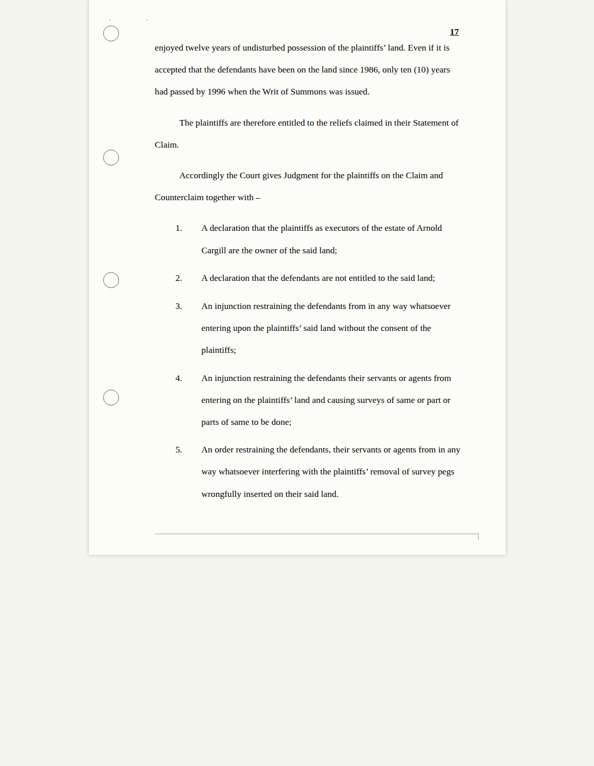. .
17
enjoyed twelve years of undisturbed possession of the plaintiffs’ land. Even if it is accepted that the defendants have been on the land since 1986, only ten (10) years had passed by 1996 when the Writ of Summons was issued.
The plaintiffs are therefore entitled to the reliefs claimed in their Statement of Claim.
Accordingly the Court gives Judgment for the plaintiffs on the Claim and Counterclaim together with –
A declaration that the plaintiffs as executors of the estate of Arnold Cargill are the owner of the said land;
A declaration that the defendants are not entitled to the said land;
An injunction restraining the defendants from in any way whatsoever entering upon the plaintiffs’ said land without the consent of the plaintiffs;
An injunction restraining the defendants their servants or agents from entering on the plaintiffs’ land and causing surveys of same or part or parts of same to be done;
An order restraining the defendants, their servants or agents from in any way whatsoever interfering with the plaintiffs’ removal of survey pegs wrongfully inserted on their said land.